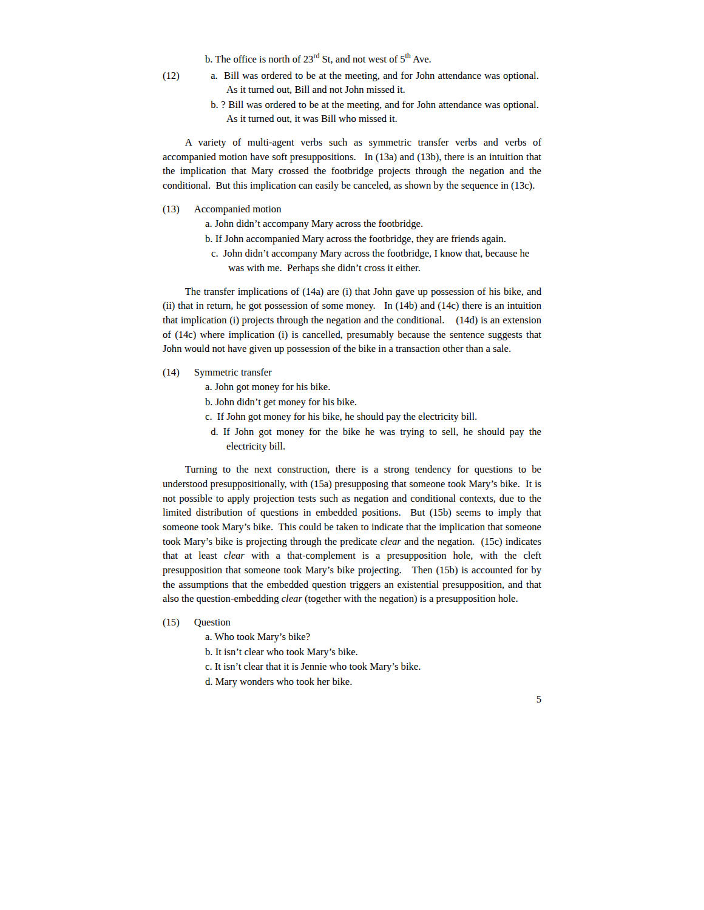b. The office is north of 23rd St, and not west of 5th Ave.
(12)
a. Bill was ordered to be at the meeting, and for John attendance was optional. As it turned out, Bill and not John missed it.
b. ? Bill was ordered to be at the meeting, and for John attendance was optional. As it turned out, it was Bill who missed it.
A variety of multi-agent verbs such as symmetric transfer verbs and verbs of accompanied motion have soft presuppositions. In (13a) and (13b), there is an intuition that the implication that Mary crossed the footbridge projects through the negation and the conditional. But this implication can easily be canceled, as shown by the sequence in (13c).
(13)
Accompanied motion
a. John didn’t accompany Mary across the footbridge.
b. If John accompanied Mary across the footbridge, they are friends again.
c. John didn’t accompany Mary across the footbridge, I know that, because he was with me. Perhaps she didn’t cross it either.
The transfer implications of (14a) are (i) that John gave up possession of his bike, and (ii) that in return, he got possession of some money. In (14b) and (14c) there is an intuition that implication (i) projects through the negation and the conditional. (14d) is an extension of (14c) where implication (i) is cancelled, presumably because the sentence suggests that John would not have given up possession of the bike in a transaction other than a sale.
(14)
Symmetric transfer
a. John got money for his bike.
b. John didn’t get money for his bike.
c. If John got money for his bike, he should pay the electricity bill.
d. If John got money for the bike he was trying to sell, he should pay the electricity bill.
Turning to the next construction, there is a strong tendency for questions to be understood presuppositionally, with (15a) presupposing that someone took Mary’s bike. It is not possible to apply projection tests such as negation and conditional contexts, due to the limited distribution of questions in embedded positions. But (15b) seems to imply that someone took Mary’s bike. This could be taken to indicate that the implication that someone took Mary’s bike is projecting through the predicate clear and the negation. (15c) indicates that at least clear with a that-complement is a presupposition hole, with the cleft presupposition that someone took Mary’s bike projecting. Then (15b) is accounted for by the assumptions that the embedded question triggers an existential presupposition, and that also the question-embedding clear (together with the negation) is a presupposition hole.
(15)
Question
a. Who took Mary’s bike?
b. It isn’t clear who took Mary’s bike.
c. It isn’t clear that it is Jennie who took Mary’s bike.
d. Mary wonders who took her bike.
5